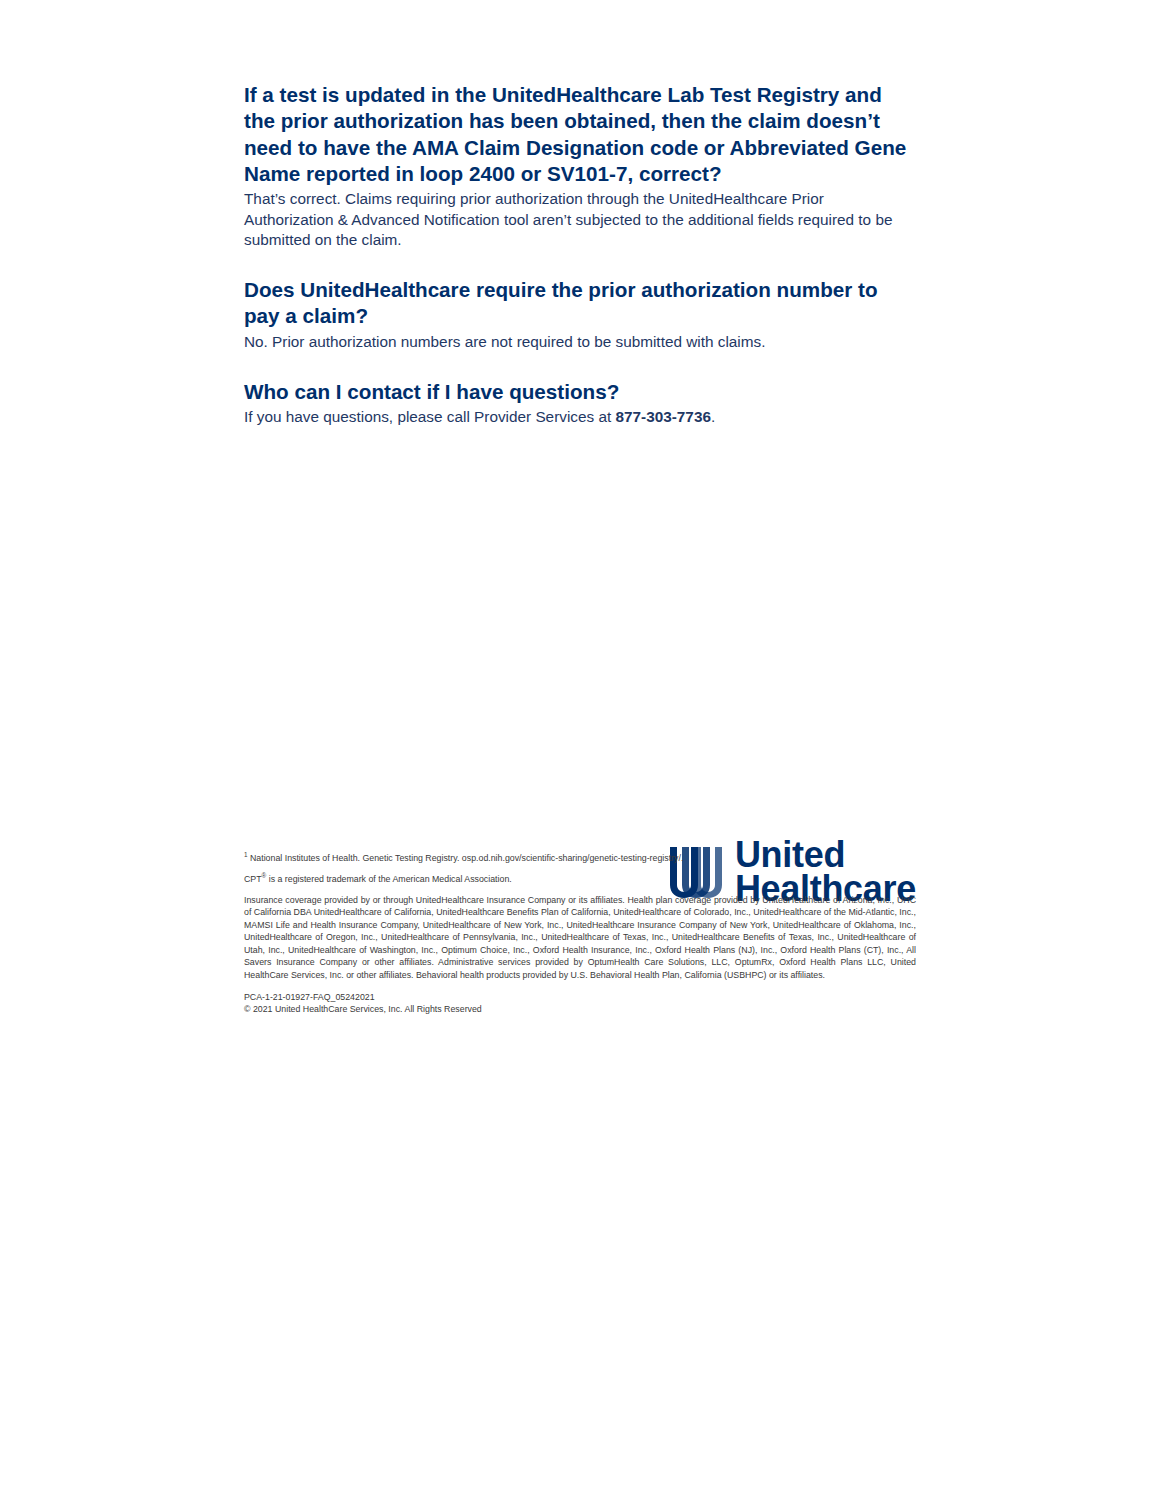If a test is updated in the UnitedHealthcare Lab Test Registry and the prior authorization has been obtained, then the claim doesn’t need to have the AMA Claim Designation code or Abbreviated Gene Name reported in loop 2400 or SV101-7, correct?
That’s correct. Claims requiring prior authorization through the UnitedHealthcare Prior Authorization & Advanced Notification tool aren’t subjected to the additional fields required to be submitted on the claim.
Does UnitedHealthcare require the prior authorization number to pay a claim?
No. Prior authorization numbers are not required to be submitted with claims.
Who can I contact if I have questions?
If you have questions, please call Provider Services at 877-303-7736.
United
Healthcare
1 National Institutes of Health. Genetic Testing Registry. osp.od.nih.gov/scientific-sharing/genetic-testing-registry/.
CPT® is a registered trademark of the American Medical Association.
Insurance coverage provided by or through UnitedHealthcare Insurance Company or its affiliates. Health plan coverage provided by UnitedHealthcare of Arizona, Inc., UHC of California DBA UnitedHealthcare of California, UnitedHealthcare Benefits Plan of California, UnitedHealthcare of Colorado, Inc., UnitedHealthcare of the Mid-Atlantic, Inc., MAMSI Life and Health Insurance Company, UnitedHealthcare of New York, Inc., UnitedHealthcare Insurance Company of New York, UnitedHealthcare of Oklahoma, Inc., UnitedHealthcare of Oregon, Inc., UnitedHealthcare of Pennsylvania, Inc., UnitedHealthcare of Texas, Inc., UnitedHealthcare Benefits of Texas, Inc., UnitedHealthcare of Utah, Inc., UnitedHealthcare of Washington, Inc., Optimum Choice, Inc., Oxford Health Insurance, Inc., Oxford Health Plans (NJ), Inc., Oxford Health Plans (CT), Inc., All Savers Insurance Company or other affiliates. Administrative services provided by OptumHealth Care Solutions, LLC, OptumRx, Oxford Health Plans LLC, United HealthCare Services, Inc. or other affiliates. Behavioral health products provided by U.S. Behavioral Health Plan, California (USBHPC) or its affiliates.
PCA-1-21-01927-FAQ_05242021
© 2021 United HealthCare Services, Inc. All Rights Reserved